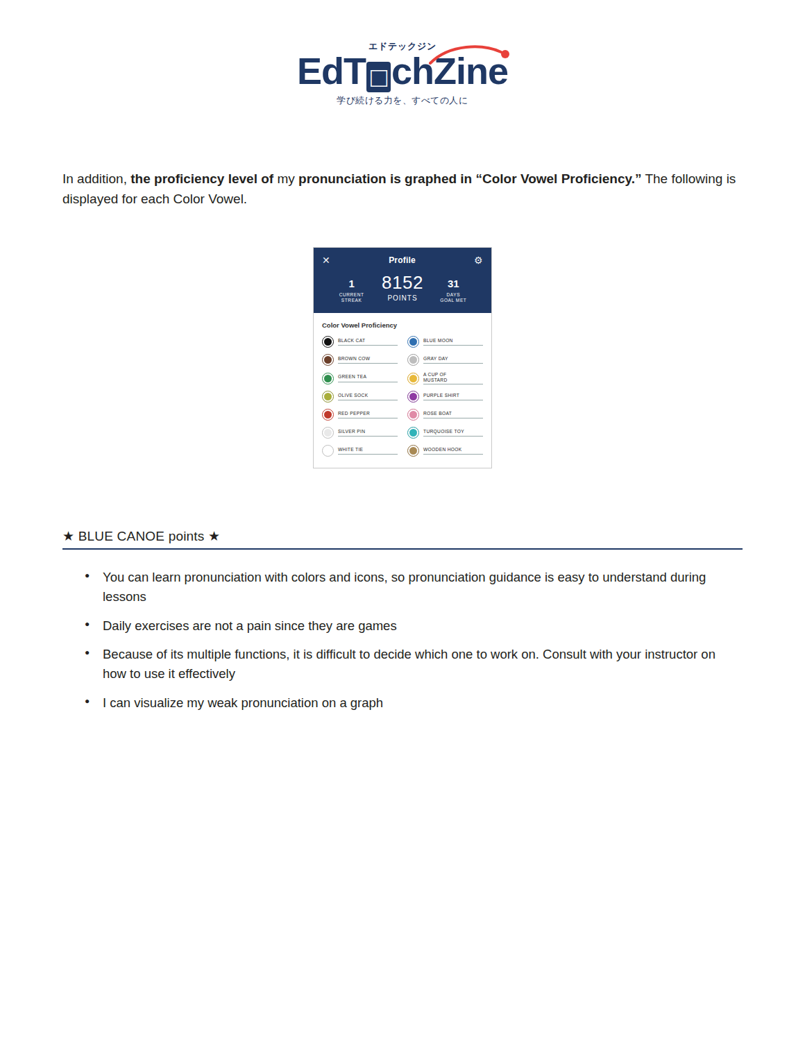エドテックジン
EdT□chZine
学び続ける力を、すべての人に
In addition, the proficiency level of my pronunciation is graphed in “Color Vowel Proficiency.” The following is displayed for each Color Vowel.
✕
Profile
⚙
1
CURRENT
STREAK
8152
POINTS
31
DAYS
GOAL MET
Color Vowel Proficiency
Black Cat
Blue Moon
Brown Cow
Gray Day
Green Tea
A Cup of
Mustard
Olive Sock
Purple Shirt
Red Pepper
Rose Boat
Silver Pin
Turquoise Toy
White Tie
Wooden Hook
★ BLUE CANOE points ★
You can learn pronunciation with colors and icons, so pronunciation guidance is easy to understand during lessons
Daily exercises are not a pain since they are games
Because of its multiple functions, it is difficult to decide which one to work on. Consult with your instructor on how to use it effectively
I can visualize my weak pronunciation on a graph